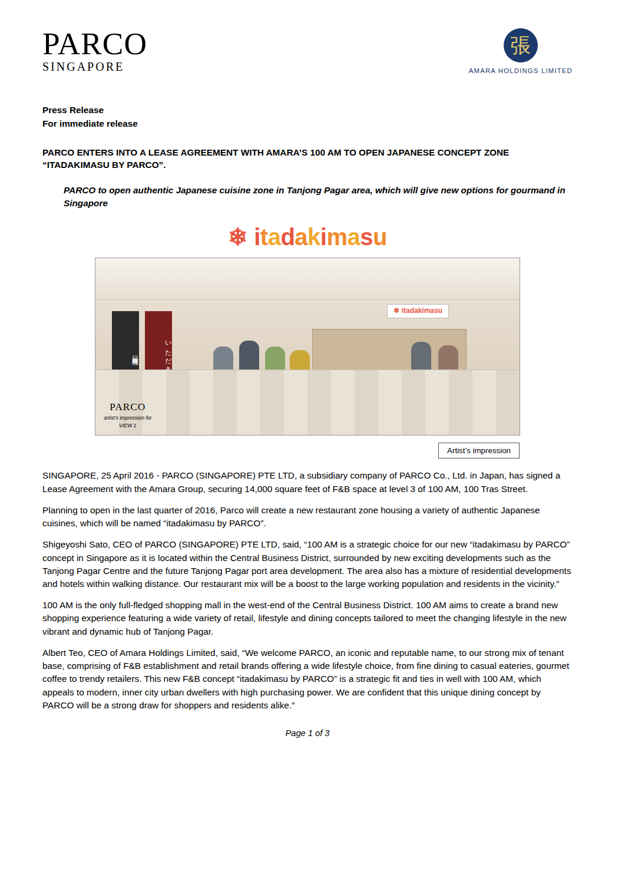PARCO SINGAPORE
張
AMARA HOLDINGS LIMITED
Press Release
For immediate release
PARCO ENTERS INTO A LEASE AGREEMENT WITH AMARA’S 100 AM TO OPEN JAPANESE CONCEPT ZONE “ITADAKIMASU BY PARCO”.
PARCO to open authentic Japanese cuisine zone in Tanjong Pagar area, which will give new options for gourmand in Singapore
❄ itadakimasu
日本料理
いただき
❄ itadakimasu
PARCOartist's impression for VIEW 1
Artist’s impression
SINGAPORE, 25 April 2016 - PARCO (SINGAPORE) PTE LTD, a subsidiary company of PARCO Co., Ltd. in Japan, has signed a Lease Agreement with the Amara Group, securing 14,000 square feet of F&B space at level 3 of 100 AM, 100 Tras Street.
Planning to open in the last quarter of 2016, Parco will create a new restaurant zone housing a variety of authentic Japanese cuisines, which will be named “itadakimasu by PARCO”.
Shigeyoshi Sato, CEO of PARCO (SINGAPORE) PTE LTD, said, “100 AM is a strategic choice for our new “itadakimasu by PARCO” concept in Singapore as it is located within the Central Business District, surrounded by new exciting developments such as the Tanjong Pagar Centre and the future Tanjong Pagar port area development. The area also has a mixture of residential developments and hotels within walking distance. Our restaurant mix will be a boost to the large working population and residents in the vicinity.”
100 AM is the only full-fledged shopping mall in the west-end of the Central Business District. 100 AM aims to create a brand new shopping experience featuring a wide variety of retail, lifestyle and dining concepts tailored to meet the changing lifestyle in the new vibrant and dynamic hub of Tanjong Pagar.
Albert Teo, CEO of Amara Holdings Limited, said, “We welcome PARCO, an iconic and reputable name, to our strong mix of tenant base, comprising of F&B establishment and retail brands offering a wide lifestyle choice, from fine dining to casual eateries, gourmet coffee to trendy retailers. This new F&B concept “itadakimasu by PARCO” is a strategic fit and ties in well with 100 AM, which appeals to modern, inner city urban dwellers with high purchasing power. We are confident that this unique dining concept by PARCO will be a strong draw for shoppers and residents alike.”
Page 1 of 3